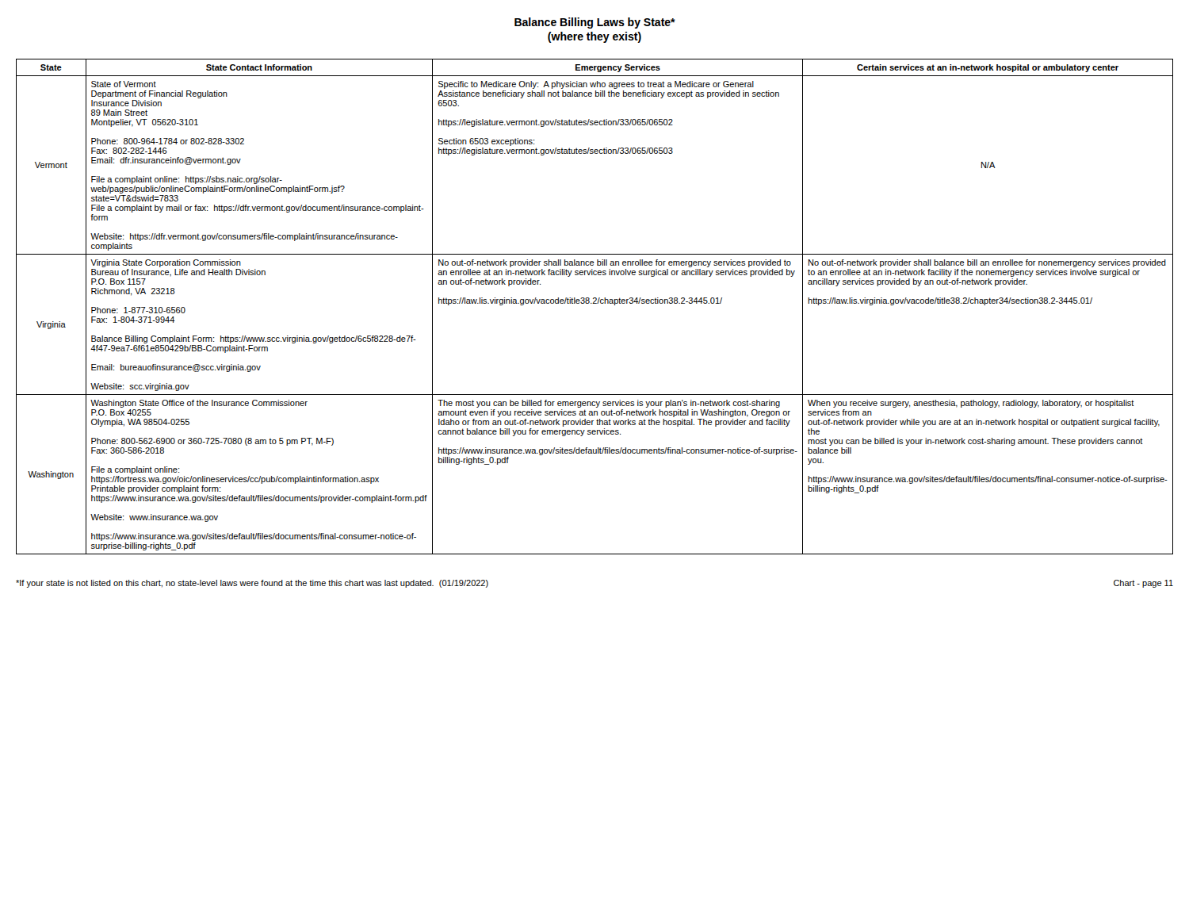Balance Billing Laws by State*
(where they exist)
| State | State Contact Information | Emergency Services | Certain services at an in-network hospital or ambulatory center |
| --- | --- | --- | --- |
| Vermont | State of Vermont Department of Financial Regulation Insurance Division 89 Main Street Montpelier, VT 05620-3101 Phone: 800-964-1784 or 802-828-3302 Fax: 802-282-1446 Email: dfr.insuranceinfo@vermont.gov File a complaint online: https://sbs.naic.org/solar-web/pages/public/onlineComplaintForm/onlineComplaintForm.jsf?state=VT&dswid=7833 File a complaint by mail or fax: https://dfr.vermont.gov/document/insurance-complaint-form Website: https://dfr.vermont.gov/consumers/file-complaint/insurance/insurance-complaints | Specific to Medicare Only: A physician who agrees to treat a Medicare or General Assistance beneficiary shall not balance bill the beneficiary except as provided in section 6503. https://legislature.vermont.gov/statutes/section/33/065/06502 Section 6503 exceptions: https://legislature.vermont.gov/statutes/section/33/065/06503 | N/A |
| Virginia | Virginia State Corporation Commission Bureau of Insurance, Life and Health Division P.O. Box 1157 Richmond, VA 23218 Phone: 1-877-310-6560 Fax: 1-804-371-9944 Balance Billing Complaint Form: https://www.scc.virginia.gov/getdoc/6c5f8228-de7f-4f47-9ea7-6f61e850429b/BB-Complaint-Form Email: bureauofinsurance@scc.virginia.gov Website: scc.virginia.gov | No out-of-network provider shall balance bill an enrollee for emergency services provided to an enrollee at an in-network facility services involve surgical or ancillary services provided by an out-of-network provider. https://law.lis.virginia.gov/vacode/title38.2/chapter34/section38.2-3445.01/ | No out-of-network provider shall balance bill an enrollee for nonemergency services provided to an enrollee at an in-network facility if the nonemergency services involve surgical or ancillary services provided by an out-of-network provider. https://law.lis.virginia.gov/vacode/title38.2/chapter34/section38.2-3445.01/ |
| Washington | Washington State Office of the Insurance Commissioner P.O. Box 40255 Olympia, WA 98504-0255 Phone: 800-562-6900 or 360-725-7080 (8 am to 5 pm PT, M-F) Fax: 360-586-2018 File a complaint online: https://fortress.wa.gov/oic/onlineservices/cc/pub/complaintinformation.aspx Printable provider complaint form: https://www.insurance.wa.gov/sites/default/files/documents/provider-complaint-form.pdf Website: www.insurance.wa.gov https://www.insurance.wa.gov/sites/default/files/documents/final-consumer-notice-of-surprise-billing-rights_0.pdf | The most you can be billed for emergency services is your plan's in-network cost-sharing amount even if you receive services at an out-of-network hospital in Washington, Oregon or Idaho or from an out-of-network provider that works at the hospital. The provider and facility cannot balance bill you for emergency services. https://www.insurance.wa.gov/sites/default/files/documents/final-consumer-notice-of-surprise-billing-rights_0.pdf | When you receive surgery, anesthesia, pathology, radiology, laboratory, or hospitalist services from an out-of-network provider while you are at an in-network hospital or outpatient surgical facility, the most you can be billed is your in-network cost-sharing amount. These providers cannot balance bill you. https://www.insurance.wa.gov/sites/default/files/documents/final-consumer-notice-of-surprise-billing-rights_0.pdf |
*If your state is not listed on this chart, no state-level laws were found at the time this chart was last updated. (01/19/2022) Chart - page 11